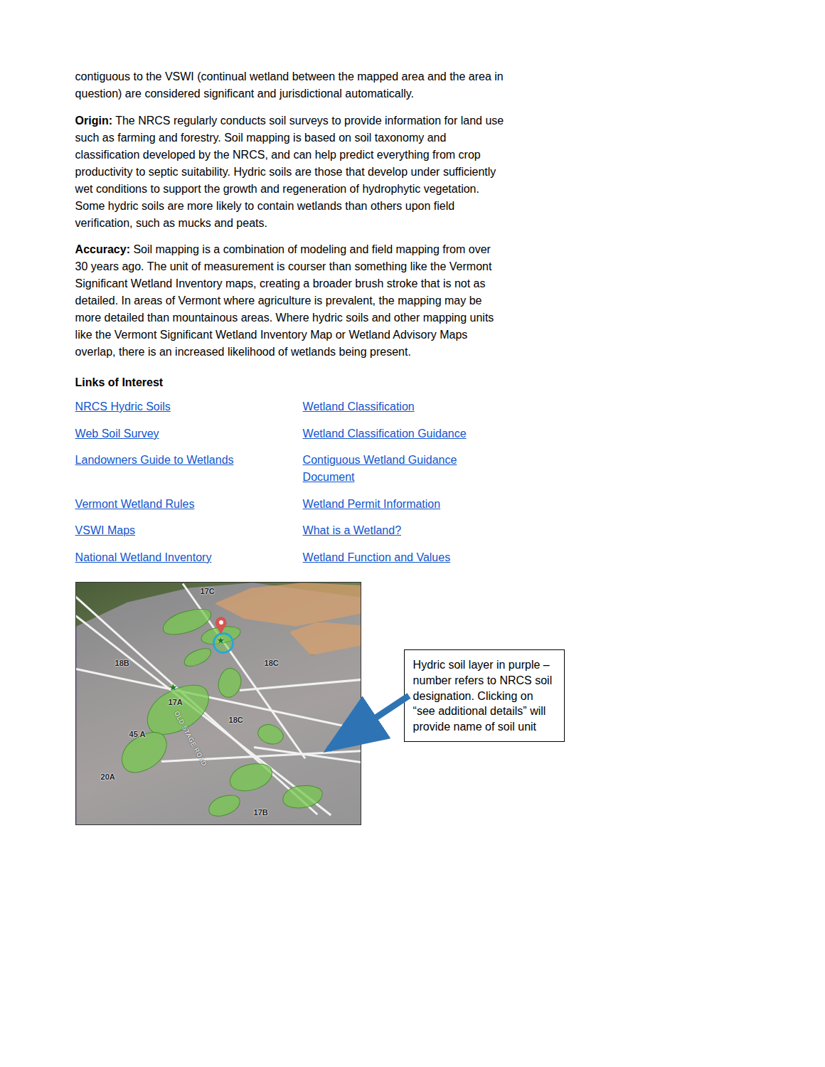contiguous to the VSWI (continual wetland between the mapped area and the area in question) are considered significant and jurisdictional automatically.
Origin: The NRCS regularly conducts soil surveys to provide information for land use such as farming and forestry. Soil mapping is based on soil taxonomy and classification developed by the NRCS, and can help predict everything from crop productivity to septic suitability. Hydric soils are those that develop under sufficiently wet conditions to support the growth and regeneration of hydrophytic vegetation. Some hydric soils are more likely to contain wetlands than others upon field verification, such as mucks and peats.
Accuracy: Soil mapping is a combination of modeling and field mapping from over 30 years ago. The unit of measurement is courser than something like the Vermont Significant Wetland Inventory maps, creating a broader brush stroke that is not as detailed. In areas of Vermont where agriculture is prevalent, the mapping may be more detailed than mountainous areas. Where hydric soils and other mapping units like the Vermont Significant Wetland Inventory Map or Wetland Advisory Maps overlap, there is an increased likelihood of wetlands being present.
Links of Interest
NRCS Hydric Soils
Wetland Classification
Web Soil Survey
Wetland Classification Guidance
Landowners Guide to Wetlands
Contiguous Wetland Guidance Document
Vermont Wetland Rules
Wetland Permit Information
VSWI Maps
What is a Wetland?
National Wetland Inventory
Wetland Function and Values
17C
18B
18C
17A
18C
45 A
20A
17B
OLD STAGE ROAD
★
★
Hydric soil layer in purple – number refers to NRCS soil designation. Clicking on “see additional details” will provide name of soil unit